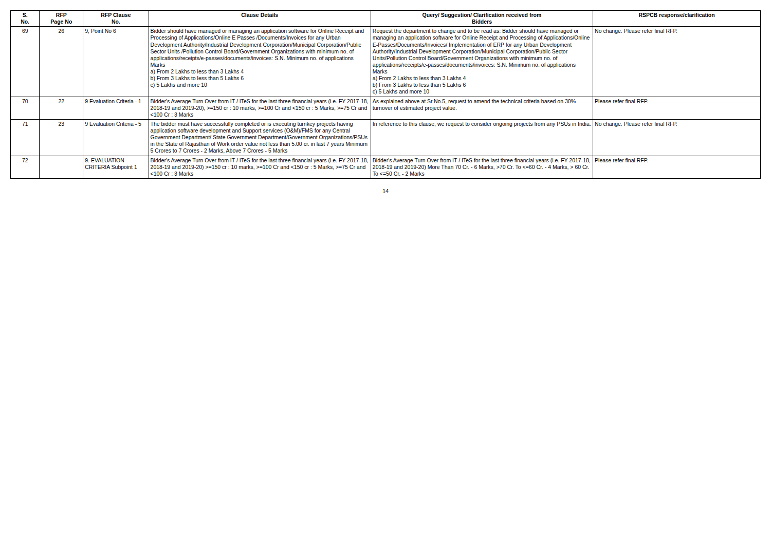| S. No. | RFP Page No | RFP Clause No. | Clause Details | Query/ Suggestion/ Clarification received from Bidders | RSPCB response/clarification |
| --- | --- | --- | --- | --- | --- |
| 69 | 26 | 9, Point No 6 | Bidder should have managed or managing an application software for Online Receipt and Processing of Applications/Online E Passes /Documents/Invoices for any Urban Development Authority/Industrial Development Corporation/Municipal Corporation/Public Sector Units /Pollution Control Board/Government Organizations with minimum no. of applications/receipts/e-passes/documents/invoices: S.N. Minimum no. of applications Marks a) From 2 Lakhs to less than 3 Lakhs 4 b) From 3 Lakhs to less than 5 Lakhs 6 c) 5 Lakhs and more 10 | Request the department to change and to be read as: Bidder should have managed or managing an application software for Online Receipt and Processing of Applications/Online E-Passes/Documents/Invoices/ Implementation of ERP for any Urban Development Authority/Industrial Development Corporation/Municipal Corporation/Public Sector Units/Pollution Control Board/Government Organizations with minimum no. of applications/receipts/e-passes/documents/invoices: S.N. Minimum no. of applications Marks a) From 2 Lakhs to less than 3 Lakhs 4 b) From 3 Lakhs to less than 5 Lakhs 6 c) 5 Lakhs and more 10 | No change. Please refer final RFP. |
| 70 | 22 | 9 Evaluation Criteria - 1 | Bidder's Average Turn Over from IT / ITeS for the last three financial years (i.e. FY 2017-18, 2018-19 and 2019-20), >=150 cr : 10 marks, >=100 Cr and <150 cr : 5 Marks, >=75 Cr and <100 Cr : 3 Marks | As explained above at Sr.No.5, request to amend the technical criteria based on 30% turnover of estimated project value. | Please refer final RFP. |
| 71 | 23 | 9 Evaluation Criteria - 5 | The bidder must have successfully completed or is executing turnkey projects having application software development and Support services (O&M)/FMS for any Central Government Department/ State Government Department/Government Organizations/PSUs in the State of Rajasthan of Work order value not less than 5.00 cr. in last 7 years Minimum 5 Crores to 7 Crores - 2 Marks, Above 7 Crores - 5 Marks | In reference to this clause, we request to consider ongoing projects from any PSUs in India. | No change. Please refer final RFP. |
| 72 | | 9. EVALUATION CRITERIA Subpoint 1 | Bidder's Average Turn Over from IT / ITeS for the last three financial years (i.e. FY 2017-18, 2018-19 and 2019-20) >=150 cr : 10 marks, >=100 Cr and <150 cr : 5 Marks, >=75 Cr and <100 Cr : 3 Marks | Bidder's Average Turn Over from IT / ITeS for the last three financial years (i.e. FY 2017-18, 2018-19 and 2019-20) More Than 70 Cr. - 6 Marks, >70 Cr. To <=60 Cr. - 4 Marks, > 60 Cr. To <=50 Cr. - 2 Marks | Please refer final RFP. |
14